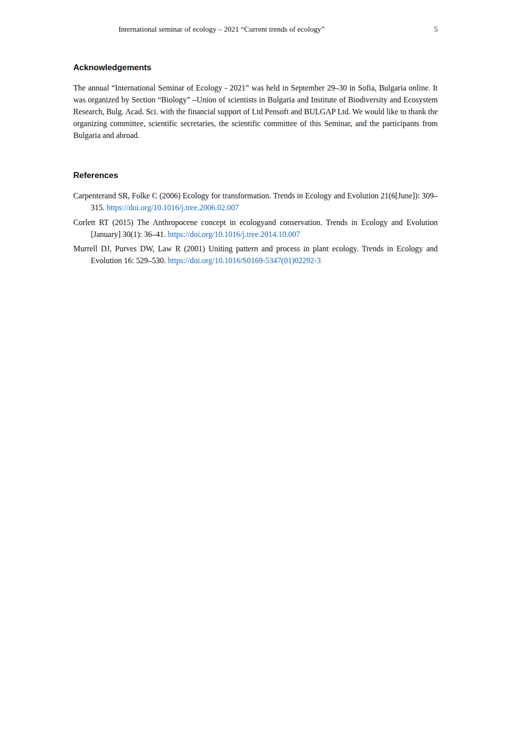International seminar of ecology – 2021 “Current trends of ecology” 5
Acknowledgements
The annual “International Seminar of Ecology - 2021” was held in September 29–30 in Sofia, Bulgaria online. It was organized by Section “Biology” –Union of scientists in Bulgaria and Institute of Biodiversity and Ecosystem Research, Bulg. Acad. Sci. with the financial support of Ltd Pensoft and BULGAP Ltd. We would like to thank the organizing committee, scientific secretaries, the scientific committee of this Seminar, and the participants from Bulgaria and abroad.
References
Carpenterand SR, Folke C (2006) Ecology for transformation. Trends in Ecology and Evolution 21(6[June]): 309–315. https://doi.org/10.1016/j.tree.2006.02.007
Corlett RT (2015) The Anthropocene concept in ecologyand conservation. Trends in Ecology and Evolution [January] 30(1): 36–41. https://doi.org/10.1016/j.tree.2014.10.007
Murrell DJ, Purves DW, Law R (2001) Uniting pattern and process in plant ecology. Trends in Ecology and Evolution 16: 529–530. https://doi.org/10.1016/S0169-5347(01)02292-3